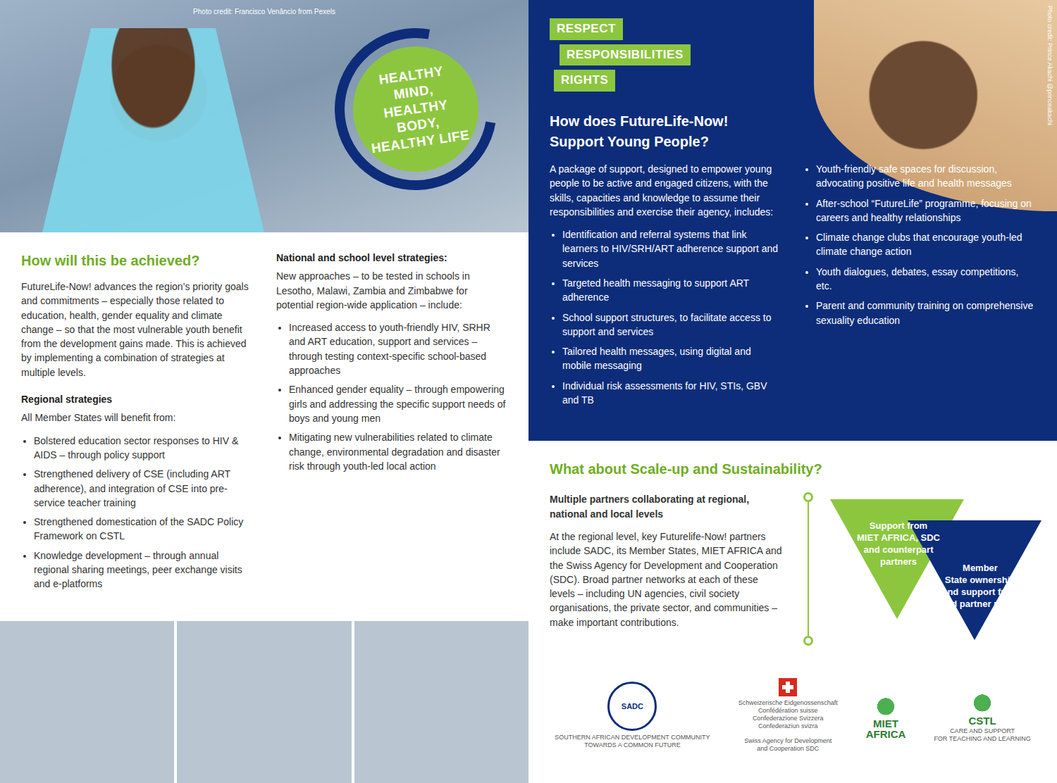Photo credit: Francisco Venâncio from Pexels
HEALTHY MIND,
HEALTHY BODY,
HEALTHY LIFE
How will this be achieved?
FutureLife-Now! advances the region’s priority goals and commitments – especially those related to education, health, gender equality and climate change – so that the most vulnerable youth benefit from the development gains made. This is achieved by implementing a combination of strategies at multiple levels.
Regional strategies
All Member States will benefit from:
Bolstered education sector responses to HIV & AIDS – through policy support
Strengthened delivery of CSE (including ART adherence), and integration of CSE into pre-service teacher training
Strengthened domestication of the SADC Policy Framework on CSTL
Knowledge development – through annual regional sharing meetings, peer exchange visits and e-platforms
National and school level strategies:
New approaches – to be tested in schools in Lesotho, Malawi, Zambia and Zimbabwe for potential region-wide application – include:
Increased access to youth-friendly HIV, SRHR and ART education, support and services – through testing context-specific school-based approaches
Enhanced gender equality – through empowering girls and addressing the specific support needs of boys and young men
Mitigating new vulnerabilities related to climate change, environmental degradation and disaster risk through youth-led local action
Photo credit: Prince Akachi @princeakachi
RESPECT
RESPONSIBILITIES
RIGHTS
How does FutureLife-Now!
Support Young People?
A package of support, designed to empower young people to be active and engaged citizens, with the skills, capacities and knowledge to assume their responsibilities and exercise their agency, includes:
Identification and referral systems that link learners to HIV/SRH/ART adherence support and services
Targeted health messaging to support ART adherence
School support structures, to facilitate access to support and services
Tailored health messages, using digital and mobile messaging
Individual risk assessments for HIV, STIs, GBV and TB
Youth-friendly safe spaces for discussion, advocating positive life and health messages
After-school “FutureLife” programme, focusing on careers and healthy relationships
Climate change clubs that encourage youth-led climate change action
Youth dialogues, debates, essay competitions, etc.
Parent and community training on comprehensive sexuality education
What about Scale-up and Sustainability?
Multiple partners collaborating at regional, national and local levels
At the regional level, key Futurelife-Now! partners include SADC, its Member States, MIET AFRICA and the Swiss Agency for Development and Cooperation (SDC). Broad partner networks at each of these levels – including UN agencies, civil society organisations, the private sector, and communities – make important contributions.
Support from
MIET AFRICA, SDC
and counterpart
partners
Member
State ownership
and support from
broad partner network
SADC
SOUTHERN AFRICAN DEVELOPMENT COMMUNITY
TOWARDS A COMMON FUTURE
Schweizerische Eidgenossenschaft
Confédération suisse
Confederazione Svizzera
Confederaziun svizra
Swiss Agency for Development
and Cooperation SDC
MIET
AFRICA
CSTL
CARE AND SUPPORT
FOR TEACHING AND LEARNING